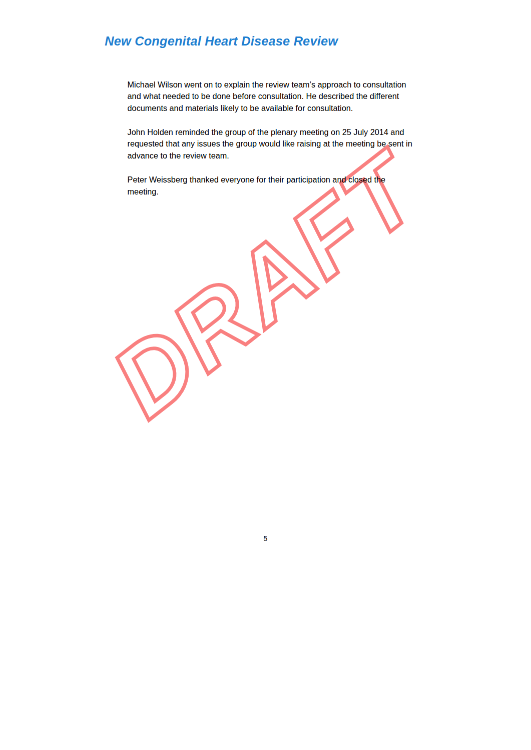New Congenital Heart Disease Review
Michael Wilson went on to explain the review team’s approach to consultation and what needed to be done before consultation. He described the different documents and materials likely to be available for consultation.
John Holden reminded the group of the plenary meeting on 25 July 2014 and requested that any issues the group would like raising at the meeting be sent in advance to the review team.
Peter Weissberg thanked everyone for their participation and closed the meeting.
DRAFT
5